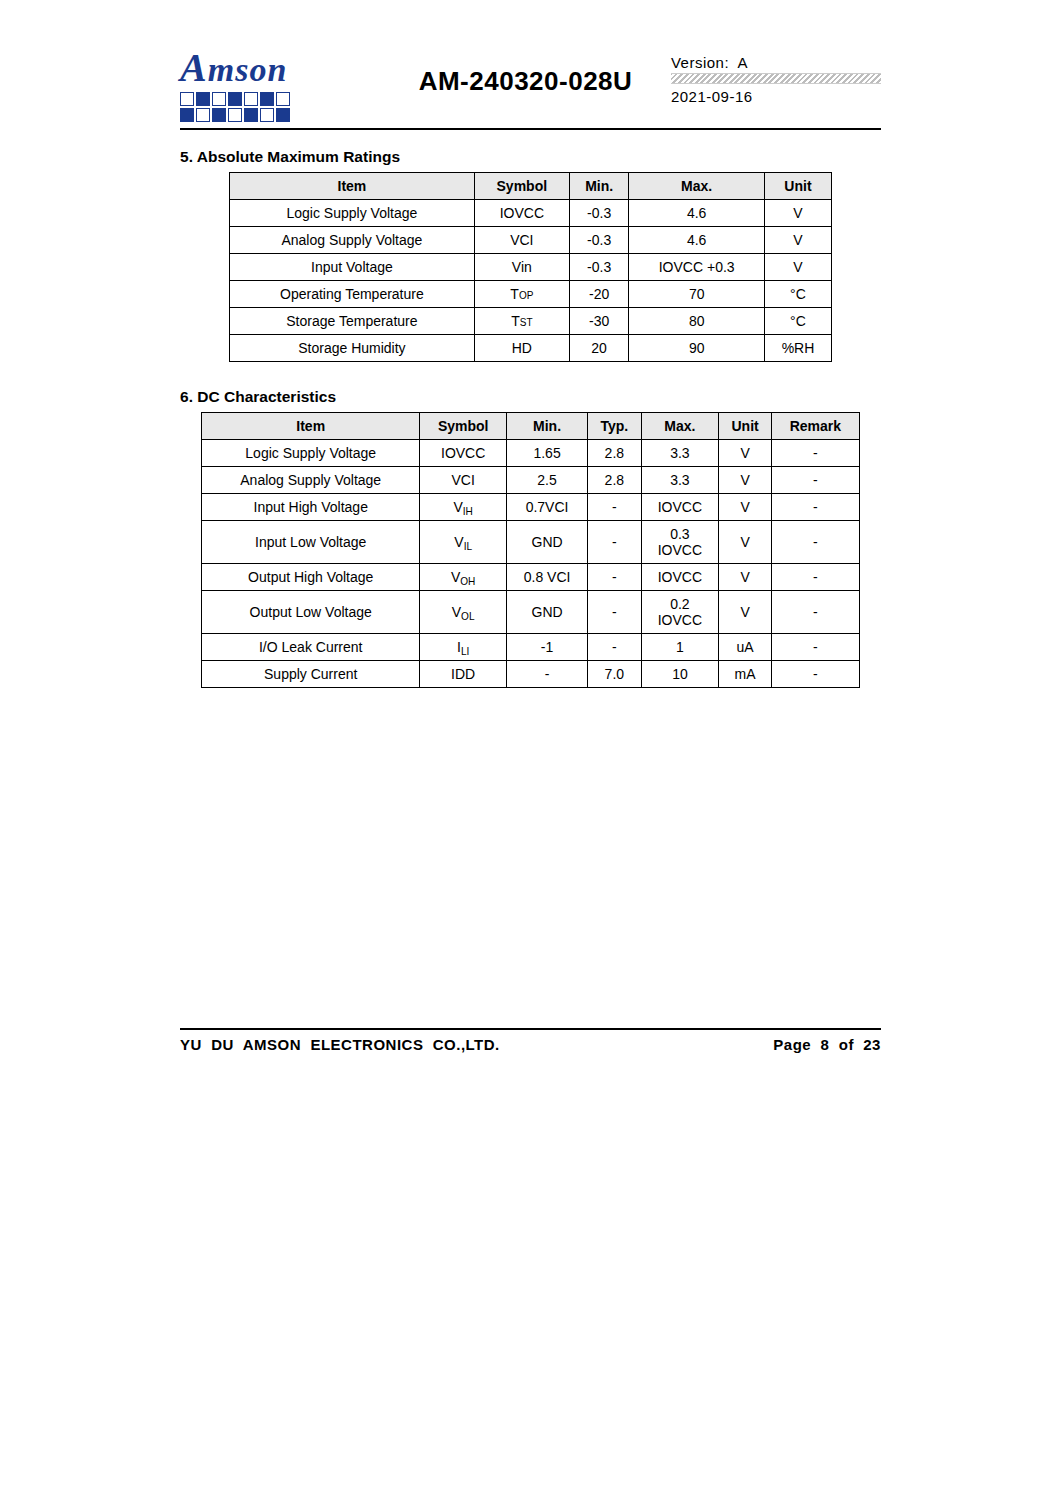Amson
AM-240320-028U
Version: A
2021-09-16
5. Absolute Maximum Ratings
| Item | Symbol | Min. | Max. | Unit |
| --- | --- | --- | --- | --- |
| Logic Supply Voltage | IOVCC | -0.3 | 4.6 | V |
| Analog Supply Voltage | VCI | -0.3 | 4.6 | V |
| Input Voltage | Vin | -0.3 | IOVCC +0.3 | V |
| Operating Temperature | T op | -20 | 70 | °C |
| Storage Temperature | T st | -30 | 80 | °C |
| Storage Humidity | HD | 20 | 90 | %RH |
6. DC Characteristics
| Item | Symbol | Min. | Typ. | Max. | Unit | Remark |
| --- | --- | --- | --- | --- | --- | --- |
| Logic Supply Voltage | IOVCC | 1.65 | 2.8 | 3.3 | V | - |
| Analog Supply Voltage | VCI | 2.5 | 2.8 | 3.3 | V | - |
| Input High Voltage | V IH | 0.7VCI | - | IOVCC | V | - |
| Input Low Voltage | V IL | GND | - | 0.3 IOVCC | V | - |
| Output High Voltage | V OH | 0.8 VCI | - | IOVCC | V | - |
| Output Low Voltage | V OL | GND | - | 0.2 IOVCC | V | - |
| I/O Leak Current | I LI | -1 | - | 1 | uA | - |
| Supply Current | IDD | - | 7.0 | 10 | mA | - |
YU DU AMSON ELECTRONICS CO.,LTD.
Page 8 of 23